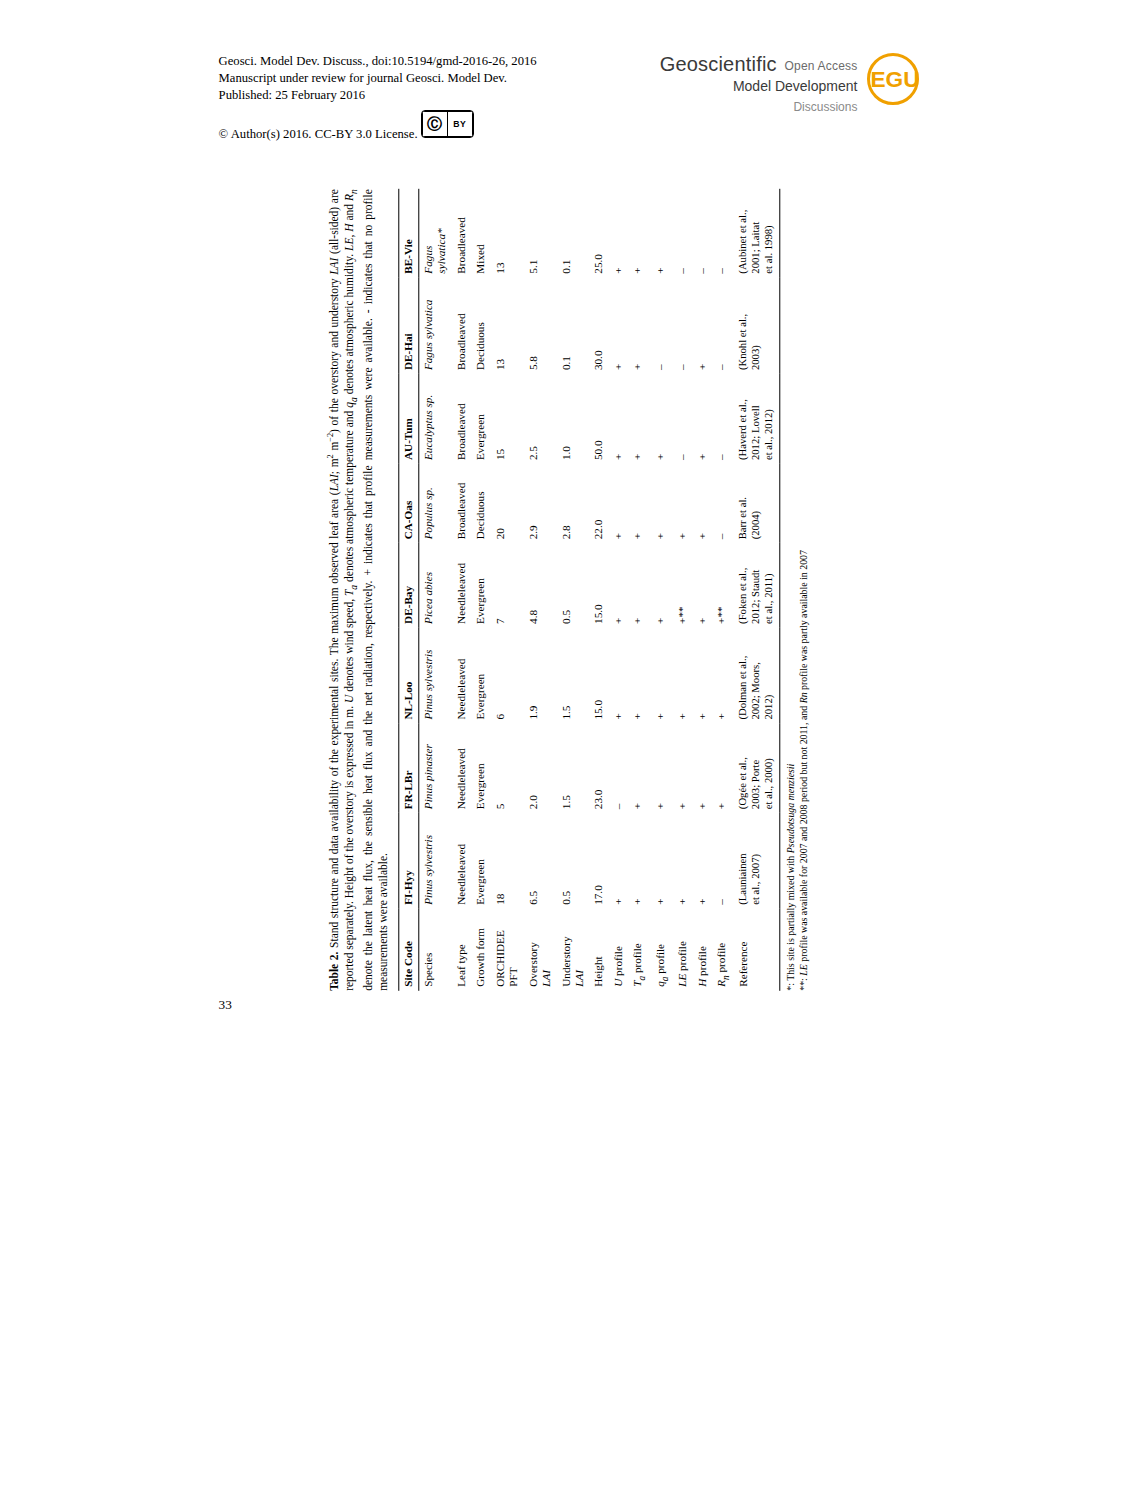Geosci. Model Dev. Discuss., doi:10.5194/gmd-2016-26, 2016
Manuscript under review for journal Geosci. Model Dev.
Published: 25 February 2016
© Author(s) 2016. CC-BY 3.0 License.
| Ⓒ | BY |
Geoscientific Open Access
Model Development
Discussions
EGU
Table 2. Stand structure and data availability of the experimental sites. The maximum observed leaf area (LAI; m2 m−2) of the overstory and understory LAI (all-sided) are reported separately. Height of the overstory is expressed in m. U denotes wind speed, Ta denotes atmospheric temperature and qa denotes atmospheric humidity. LE, H and Rn denote the latent heat flux, the sensible heat flux and the net radiation, respectively. + indicates that profile measurements were available. - indicates that no profile measurements were available.
| Site Code | FI-Hyy | FR-LBr | NL-Loo | DE-Bay | CA-Oas | AU-Tum | DE-Hai | BE-Vie |
| --- | --- | --- | --- | --- | --- | --- | --- | --- |
| Species | Pinus sylvestris | Pinus pinaster | Pinus sylvestris | Picea abies | Populus sp. | Eucalyptus sp. | Fagus sylvatica | Fagus sylvatica* |
| Leaf type | Needleleaved | Needleleaved | Needleleaved | Needleleaved | Broadleaved | Broadleaved | Broadleaved | Broadleaved |
| Growth form | Evergreen | Evergreen | Evergreen | Evergreen | Deciduous | Evergreen | Deciduous | Mixed |
| ORCHIDEE PFT | 18 | 5 | 6 | 7 | 20 | 15 | 13 | 13 |
| Overstory LAI | 6.5 | 2.0 | 1.9 | 4.8 | 2.9 | 2.5 | 5.8 | 5.1 |
| Understory LAI | 0.5 | 1.5 | 1.5 | 0.5 | 2.8 | 1.0 | 0.1 | 0.1 |
| Height | 17.0 | 23.0 | 15.0 | 15.0 | 22.0 | 50.0 | 30.0 | 25.0 |
| U profile | + | – | + | + | + | + | + | + |
| T a profile | + | + | + | + | + | + | + | + |
| q a profile | + | + | + | + | + | + | – | + |
| LE profile | + | + | + | +** | + | – | – | – |
| H profile | + | + | + | + | + | + | + | – |
| R n profile | – | + | + | +** | – | – | – | – |
| Reference | (Launiainen et al., 2007) | (Ogée et al., 2003; Porte et al., 2000) | (Dolman et al., 2002; Moors, 2012) | (Foken et al., 2012; Staudt et al., 2011) | Barr et al. (2004) | (Haverd et al., 2012; Lovell et al., 2012) | (Knohl et al., 2003) | (Aubinet et al., 2001; Laitat et al. 1998) |
*: This site is partially mixed with Pseudotsuga menziesii
**: LE profile was available for 2007 and 2008 period but not 2011, and Rn profile was partly available in 2007
33